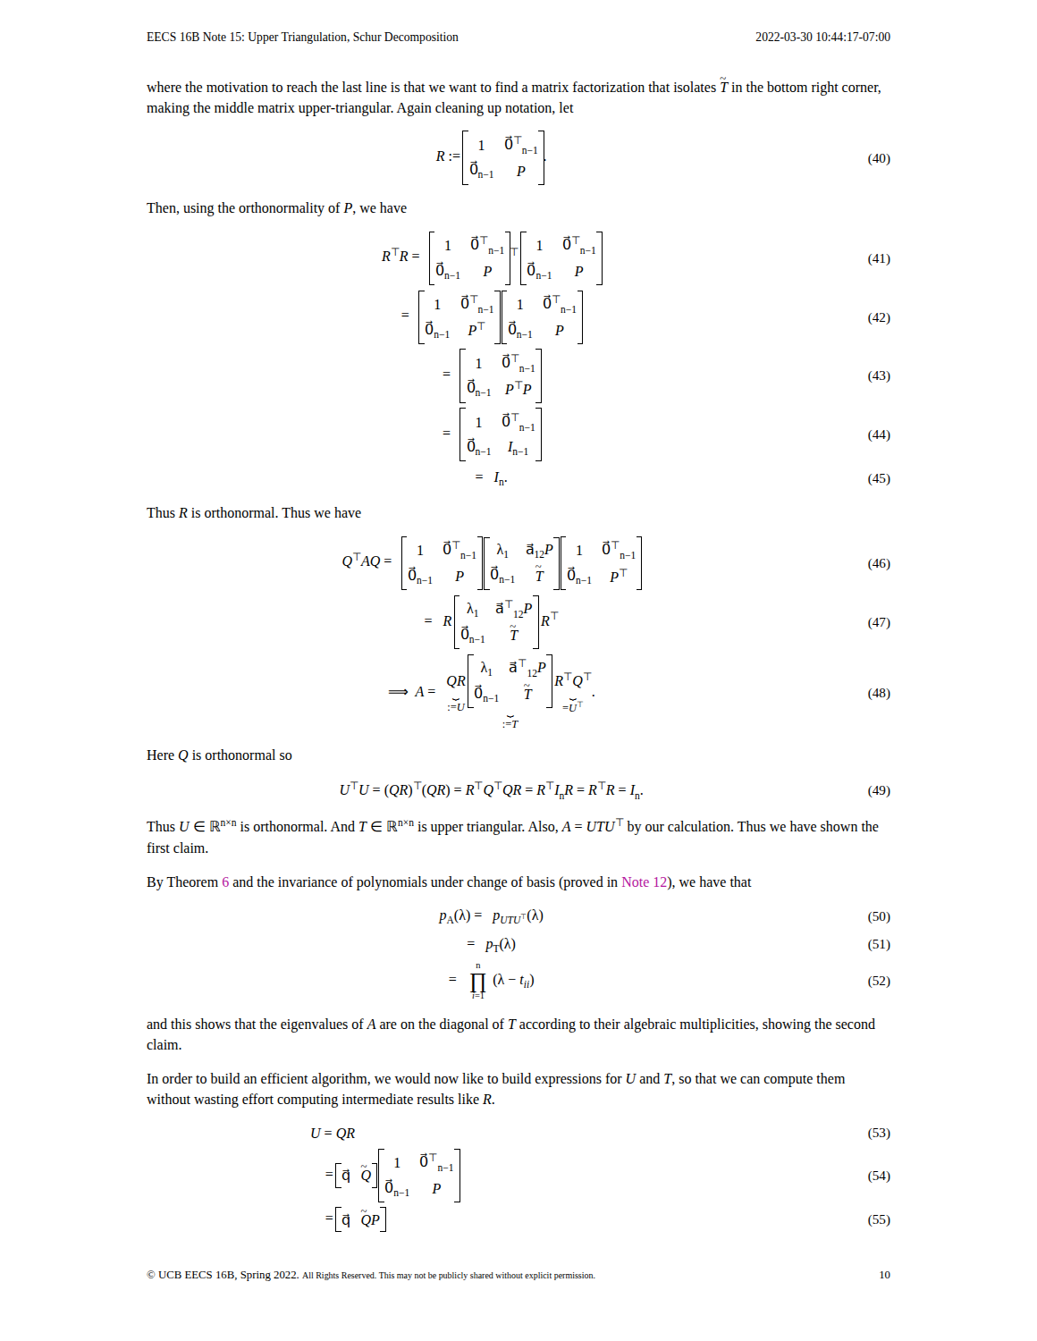EECS 16B Note 15: Upper Triangulation, Schur Decomposition
2022-03-30 10:44:17-07:00
where the motivation to reach the last line is that we want to find a matrix factorization that isolates T~ in the bottom right corner, making the middle matrix upper-triangular. Again cleaning up notation, let
R := 10⃗⊤n−1 0⃗n−1 P .
(40)
Then, using the orthonormality of P, we have
R⊤R = 10⃗⊤n−1 0⃗n−1 P ⊤ 10⃗⊤n−1 0⃗n−1 P
(41)
= 10⃗⊤n−1 0⃗n−1 P⊤ 10⃗⊤n−1 0⃗n−1 P
(42)
= 10⃗⊤n−1 0⃗n−1 P⊤P
(43)
= 10⃗⊤n−1 0⃗n−1 In−1
(44)
= In.
(45)
Thus R is orthonormal. Thus we have
Q⊤AQ = 10⃗⊤n−1 0⃗n−1 P λ1 a⃗12P 0⃗n−1 T~ 10⃗⊤n−1 0⃗n−1 P⊤
(46)
= R λ1 a⃗⊤12P 0⃗n−1 T~ R⊤
(47)
⟹ A = QR ⏟ :=U λ1 a⃗⊤12P 0⃗n−1 T~ ⏟ :=T R⊤Q⊤ ⏟ =U⊤ .
(48)
Here Q is orthonormal so
U⊤U = (QR)⊤(QR) = R⊤Q⊤QR = R⊤InR = R⊤R = In.
(49)
Thus U ∈ ℝn×n is orthonormal. And T ∈ ℝn×n is upper triangular. Also, A = UTU⊤ by our calculation. Thus we have shown the first claim.
By Theorem 6 and the invariance of polynomials under change of basis (proved in Note 12), we have that
pA(λ) = pUTU⊤(λ)
(50)
= pT(λ)
(51)
= n ∏ i=1 (λ − tii)
(52)
and this shows that the eigenvalues of A are on the diagonal of T according to their algebraic multiplicities, showing the second claim.
In order to build an efficient algorithm, we would now like to build expressions for U and T, so that we can compute them without wasting effort computing intermediate results like R.
U = QR
(53)
= q⃗Q~ 10⃗⊤n−1 0⃗n−1 P
(54)
= q⃗Q~P
(55)
© UCB EECS 16B, Spring 2022. All Rights Reserved. This may not be publicly shared without explicit permission.
10